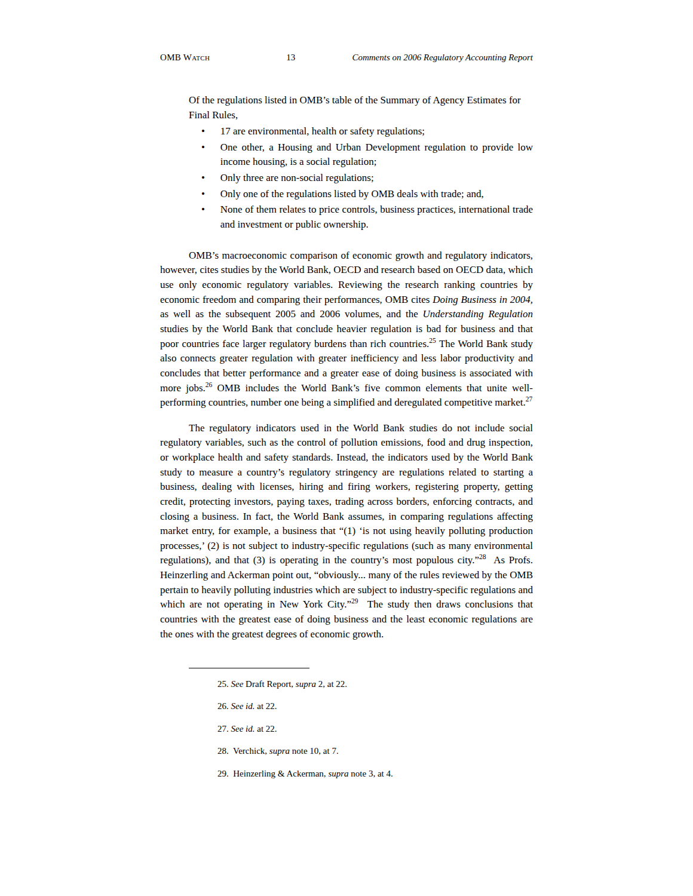OMB Watch
13
Comments on 2006 Regulatory Accounting Report
Of the regulations listed in OMB’s table of the Summary of Agency Estimates for Final Rules,
17 are environmental, health or safety regulations;
One other, a Housing and Urban Development regulation to provide low income housing, is a social regulation;
Only three are non-social regulations;
Only one of the regulations listed by OMB deals with trade; and,
None of them relates to price controls, business practices, international trade and investment or public ownership.
OMB’s macroeconomic comparison of economic growth and regulatory indicators, however, cites studies by the World Bank, OECD and research based on OECD data, which use only economic regulatory variables. Reviewing the research ranking countries by economic freedom and comparing their performances, OMB cites Doing Business in 2004, as well as the subsequent 2005 and 2006 volumes, and the Understanding Regulation studies by the World Bank that conclude heavier regulation is bad for business and that poor countries face larger regulatory burdens than rich countries.25 The World Bank study also connects greater regulation with greater inefficiency and less labor productivity and concludes that better performance and a greater ease of doing business is associated with more jobs.26 OMB includes the World Bank’s five common elements that unite well-performing countries, number one being a simplified and deregulated competitive market.27
The regulatory indicators used in the World Bank studies do not include social regulatory variables, such as the control of pollution emissions, food and drug inspection, or workplace health and safety standards. Instead, the indicators used by the World Bank study to measure a country’s regulatory stringency are regulations related to starting a business, dealing with licenses, hiring and firing workers, registering property, getting credit, protecting investors, paying taxes, trading across borders, enforcing contracts, and closing a business. In fact, the World Bank assumes, in comparing regulations affecting market entry, for example, a business that “(1) ‘is not using heavily polluting production processes,’ (2) is not subject to industry-specific regulations (such as many environmental regulations), and that (3) is operating in the country’s most populous city.”28 As Profs. Heinzerling and Ackerman point out, “obviously... many of the rules reviewed by the OMB pertain to heavily polluting industries which are subject to industry-specific regulations and which are not operating in New York City.”29 The study then draws conclusions that countries with the greatest ease of doing business and the least economic regulations are the ones with the greatest degrees of economic growth.
25. See Draft Report, supra 2, at 22.
26. See id. at 22.
27. See id. at 22.
28. Verchick, supra note 10, at 7.
29. Heinzerling & Ackerman, supra note 3, at 4.